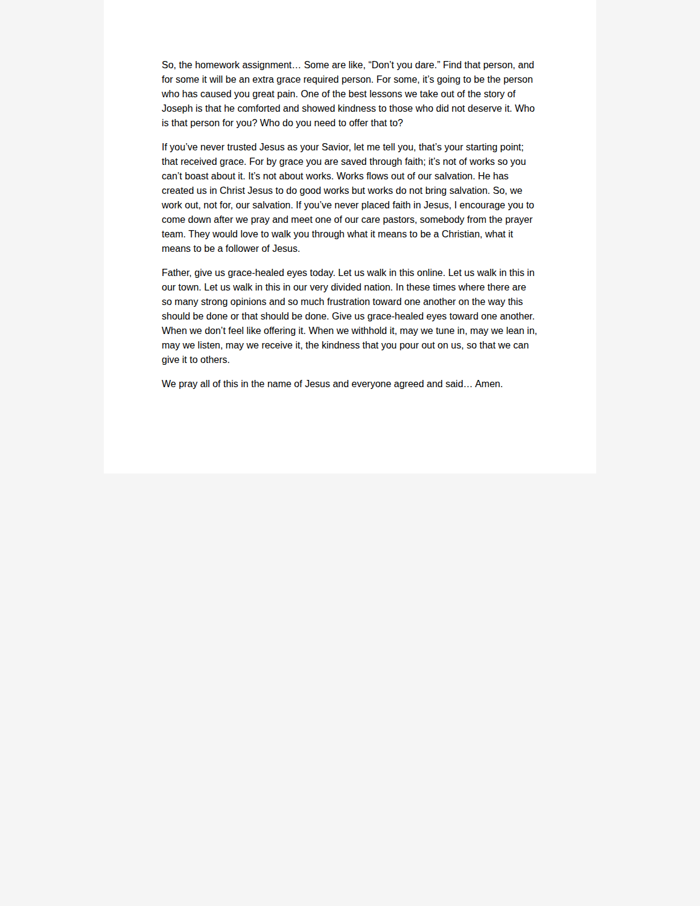So, the homework assignment… Some are like, “Don’t you dare.” Find that person, and for some it will be an extra grace required person. For some, it’s going to be the person who has caused you great pain. One of the best lessons we take out of the story of Joseph is that he comforted and showed kindness to those who did not deserve it. Who is that person for you? Who do you need to offer that to?
If you’ve never trusted Jesus as your Savior, let me tell you, that’s your starting point; that received grace. For by grace you are saved through faith; it’s not of works so you can’t boast about it. It’s not about works. Works flows out of our salvation. He has created us in Christ Jesus to do good works but works do not bring salvation. So, we work out, not for, our salvation. If you’ve never placed faith in Jesus, I encourage you to come down after we pray and meet one of our care pastors, somebody from the prayer team. They would love to walk you through what it means to be a Christian, what it means to be a follower of Jesus.
Father, give us grace-healed eyes today. Let us walk in this online. Let us walk in this in our town. Let us walk in this in our very divided nation. In these times where there are so many strong opinions and so much frustration toward one another on the way this should be done or that should be done. Give us grace-healed eyes toward one another. When we don’t feel like offering it. When we withhold it, may we tune in, may we lean in, may we listen, may we receive it, the kindness that you pour out on us, so that we can give it to others.
We pray all of this in the name of Jesus and everyone agreed and said… Amen.